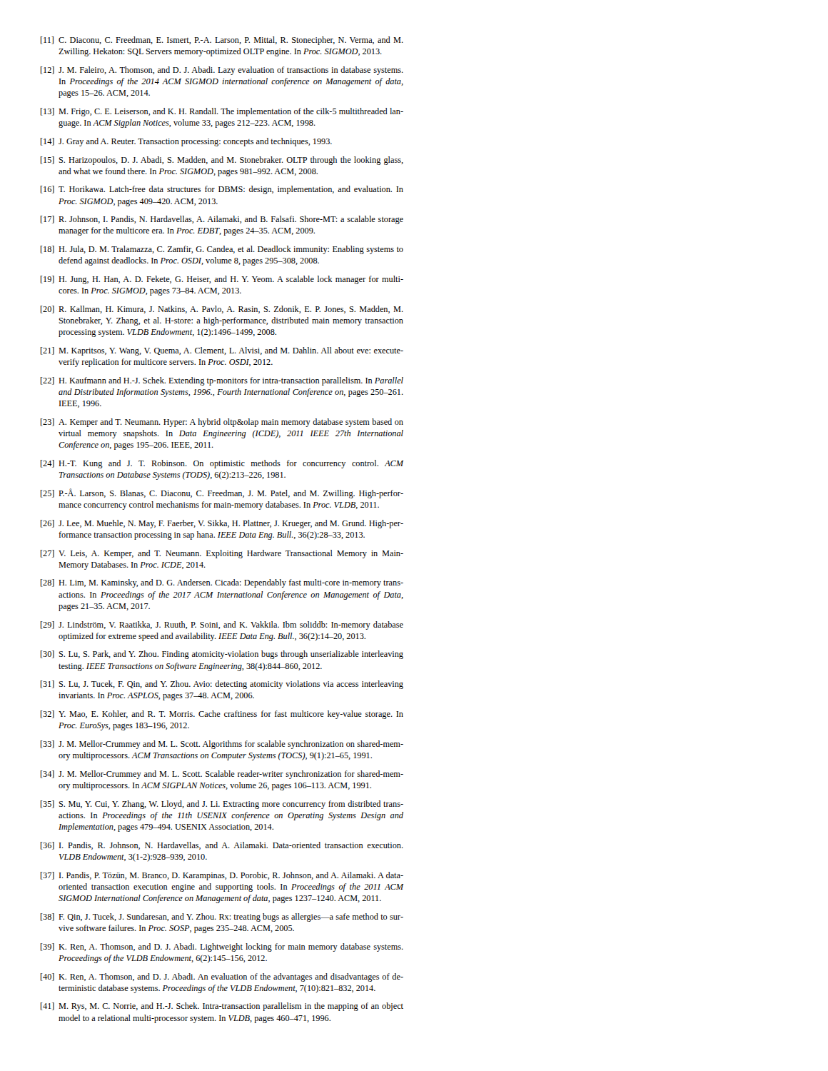[11] C. Diaconu, C. Freedman, E. Ismert, P.-A. Larson, P. Mittal, R. Stonecipher, N. Verma, and M. Zwilling. Hekaton: SQL Servers memory-optimized OLTP engine. In Proc. SIGMOD, 2013.
[12] J. M. Faleiro, A. Thomson, and D. J. Abadi. Lazy evaluation of transactions in database systems. In Proceedings of the 2014 ACM SIGMOD international conference on Management of data, pages 15–26. ACM, 2014.
[13] M. Frigo, C. E. Leiserson, and K. H. Randall. The implementation of the cilk-5 multithreaded language. In ACM Sigplan Notices, volume 33, pages 212–223. ACM, 1998.
[14] J. Gray and A. Reuter. Transaction processing: concepts and techniques, 1993.
[15] S. Harizopoulos, D. J. Abadi, S. Madden, and M. Stonebraker. OLTP through the looking glass, and what we found there. In Proc. SIGMOD, pages 981–992. ACM, 2008.
[16] T. Horikawa. Latch-free data structures for DBMS: design, implementation, and evaluation. In Proc. SIGMOD, pages 409–420. ACM, 2013.
[17] R. Johnson, I. Pandis, N. Hardavellas, A. Ailamaki, and B. Falsafi. Shore-MT: a scalable storage manager for the multicore era. In Proc. EDBT, pages 24–35. ACM, 2009.
[18] H. Jula, D. M. Tralamazza, C. Zamfir, G. Candea, et al. Deadlock immunity: Enabling systems to defend against deadlocks. In Proc. OSDI, volume 8, pages 295–308, 2008.
[19] H. Jung, H. Han, A. D. Fekete, G. Heiser, and H. Y. Yeom. A scalable lock manager for multicores. In Proc. SIGMOD, pages 73–84. ACM, 2013.
[20] R. Kallman, H. Kimura, J. Natkins, A. Pavlo, A. Rasin, S. Zdonik, E. P. Jones, S. Madden, M. Stonebraker, Y. Zhang, et al. H-store: a high-performance, distributed main memory transaction processing system. VLDB Endowment, 1(2):1496–1499, 2008.
[21] M. Kapritsos, Y. Wang, V. Quema, A. Clement, L. Alvisi, and M. Dahlin. All about eve: execute-verify replication for multicore servers. In Proc. OSDI, 2012.
[22] H. Kaufmann and H.-J. Schek. Extending tp-monitors for intra-transaction parallelism. In Parallel and Distributed Information Systems, 1996., Fourth International Conference on, pages 250–261. IEEE, 1996.
[23] A. Kemper and T. Neumann. Hyper: A hybrid oltp&olap main memory database system based on virtual memory snapshots. In Data Engineering (ICDE), 2011 IEEE 27th International Conference on, pages 195–206. IEEE, 2011.
[24] H.-T. Kung and J. T. Robinson. On optimistic methods for concurrency control. ACM Transactions on Database Systems (TODS), 6(2):213–226, 1981.
[25] P.-Å. Larson, S. Blanas, C. Diaconu, C. Freedman, J. M. Patel, and M. Zwilling. High-performance concurrency control mechanisms for main-memory databases. In Proc. VLDB, 2011.
[26] J. Lee, M. Muehle, N. May, F. Faerber, V. Sikka, H. Plattner, J. Krueger, and M. Grund. High-performance transaction processing in sap hana. IEEE Data Eng. Bull., 36(2):28–33, 2013.
[27] V. Leis, A. Kemper, and T. Neumann. Exploiting Hardware Transactional Memory in Main-Memory Databases. In Proc. ICDE, 2014.
[28] H. Lim, M. Kaminsky, and D. G. Andersen. Cicada: Dependably fast multi-core in-memory transactions. In Proceedings of the 2017 ACM International Conference on Management of Data, pages 21–35. ACM, 2017.
[29] J. Lindström, V. Raatikka, J. Ruuth, P. Soini, and K. Vakkila. Ibm soliddb: In-memory database optimized for extreme speed and availability. IEEE Data Eng. Bull., 36(2):14–20, 2013.
[30] S. Lu, S. Park, and Y. Zhou. Finding atomicity-violation bugs through unserializable interleaving testing. IEEE Transactions on Software Engineering, 38(4):844–860, 2012.
[31] S. Lu, J. Tucek, F. Qin, and Y. Zhou. Avio: detecting atomicity violations via access interleaving invariants. In Proc. ASPLOS, pages 37–48. ACM, 2006.
[32] Y. Mao, E. Kohler, and R. T. Morris. Cache craftiness for fast multicore key-value storage. In Proc. EuroSys, pages 183–196, 2012.
[33] J. M. Mellor-Crummey and M. L. Scott. Algorithms for scalable synchronization on shared-memory multiprocessors. ACM Transactions on Computer Systems (TOCS), 9(1):21–65, 1991.
[34] J. M. Mellor-Crummey and M. L. Scott. Scalable reader-writer synchronization for shared-memory multiprocessors. In ACM SIGPLAN Notices, volume 26, pages 106–113. ACM, 1991.
[35] S. Mu, Y. Cui, Y. Zhang, W. Lloyd, and J. Li. Extracting more concurrency from distribted transactions. In Proceedings of the 11th USENIX conference on Operating Systems Design and Implementation, pages 479–494. USENIX Association, 2014.
[36] I. Pandis, R. Johnson, N. Hardavellas, and A. Ailamaki. Data-oriented transaction execution. VLDB Endowment, 3(1-2):928–939, 2010.
[37] I. Pandis, P. Tözün, M. Branco, D. Karampinas, D. Porobic, R. Johnson, and A. Ailamaki. A data-oriented transaction execution engine and supporting tools. In Proceedings of the 2011 ACM SIGMOD International Conference on Management of data, pages 1237–1240. ACM, 2011.
[38] F. Qin, J. Tucek, J. Sundaresan, and Y. Zhou. Rx: treating bugs as allergies—a safe method to survive software failures. In Proc. SOSP, pages 235–248. ACM, 2005.
[39] K. Ren, A. Thomson, and D. J. Abadi. Lightweight locking for main memory database systems. Proceedings of the VLDB Endowment, 6(2):145–156, 2012.
[40] K. Ren, A. Thomson, and D. J. Abadi. An evaluation of the advantages and disadvantages of deterministic database systems. Proceedings of the VLDB Endowment, 7(10):821–832, 2014.
[41] M. Rys, M. C. Norrie, and H.-J. Schek. Intra-transaction parallelism in the mapping of an object model to a relational multi-processor system. In VLDB, pages 460–471, 1996.